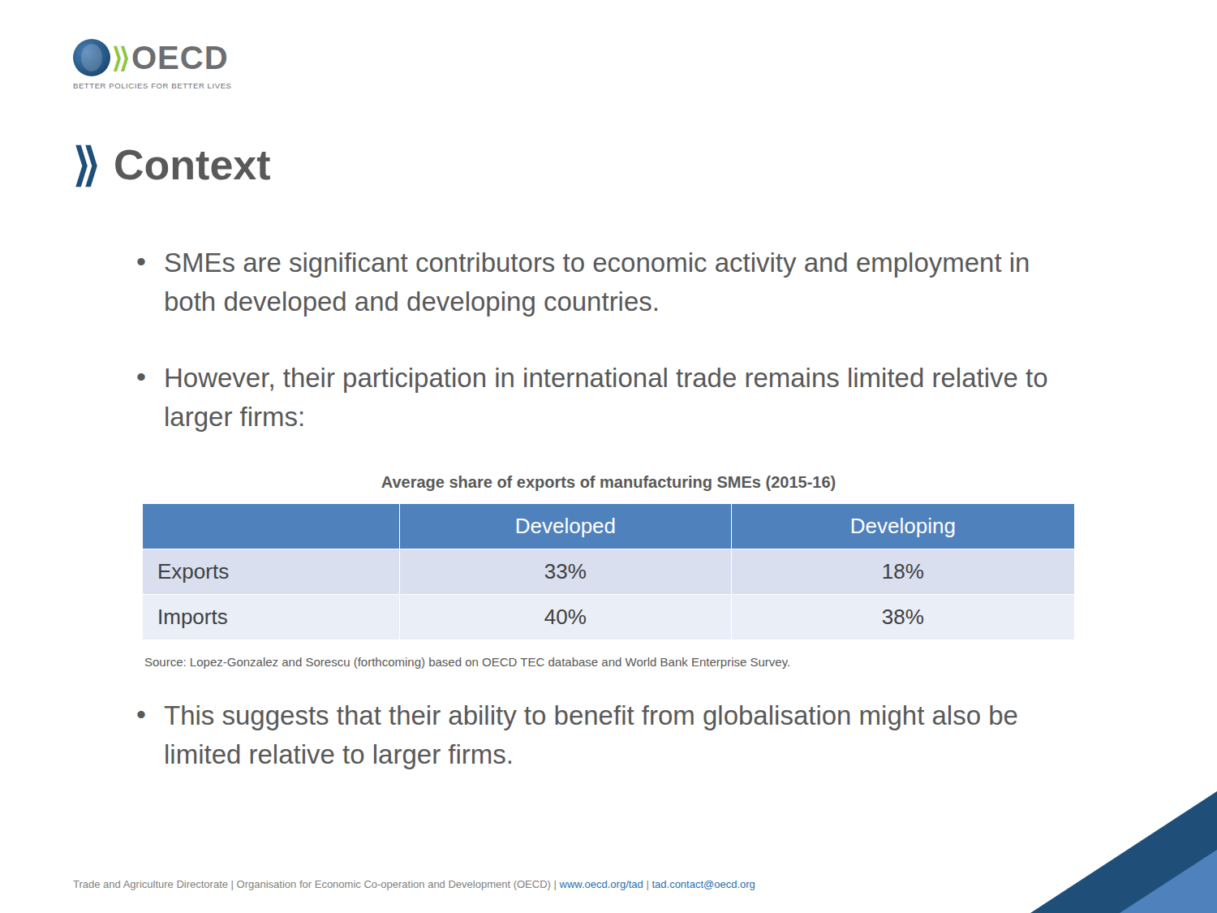⟩⟩
OECD
BETTER POLICIES FOR BETTER LIVES
⟩⟩
Context
SMEs are significant contributors to economic activity and employment in both developed and developing countries.
However, their participation in international trade remains limited relative to larger firms:
Average share of exports of manufacturing SMEs (2015-16)
| | Developed | Developing |
| --- | --- | --- |
| Exports | 33% | 18% |
| Imports | 40% | 38% |
Source: Lopez-Gonzalez and Sorescu (forthcoming) based on OECD TEC database and World Bank Enterprise Survey.
This suggests that their ability to benefit from globalisation might also be limited relative to larger firms.
Trade and Agriculture Directorate | Organisation for Economic Co-operation and Development (OECD) | www.oecd.org/tad | tad.contact@oecd.org
2